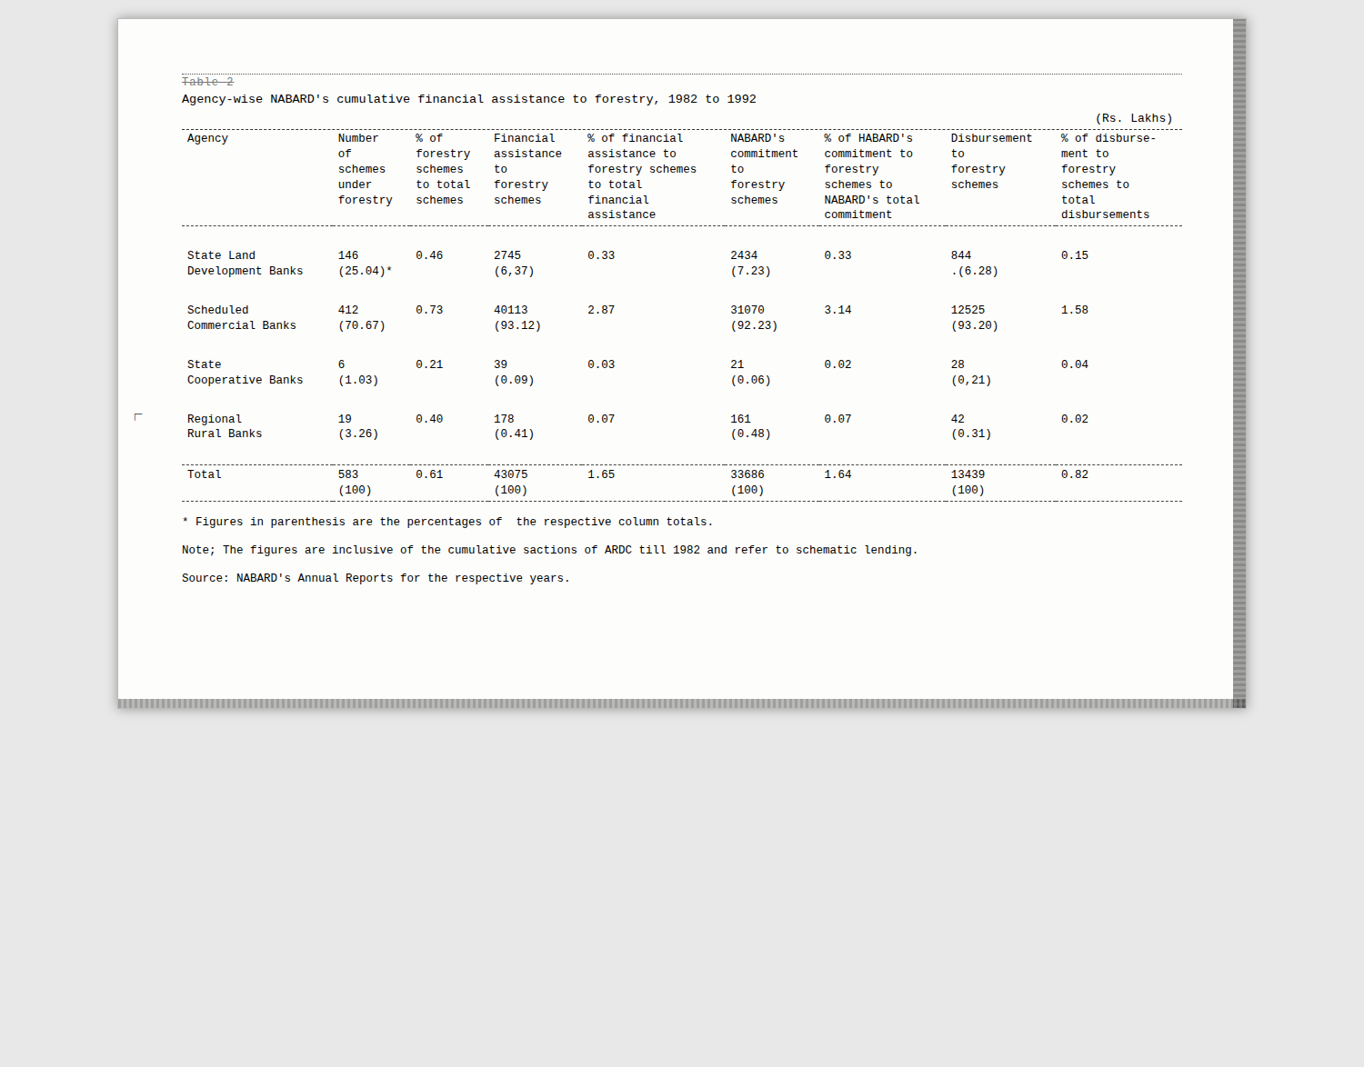∟
Table 2
Agency-wise NABARD's cumulative financial assistance to forestry, 1982 to 1992
(Rs. Lakhs)
| Agency | Number of schemes under forestry | % of forestry schemes to total schemes | Financial assistance to forestry schemes | % of financial assistance to forestry schemes to total financial assistance | NABARD's commitment to forestry schemes | % of HABARD's commitment to forestry schemes to NABARD's total commitment | Disbursement to forestry schemes | % of disburse- ment to forestry schemes to total disbursements |
| --- | --- | --- | --- | --- | --- | --- | --- | --- |
| State Land Development Banks | 146 (25.04)* | 0.46 | 2745 (6,37) | 0.33 | 2434 (7.23) | 0.33 | 844 .(6.28) | 0.15 |
| Scheduled Commercial Banks | 412 (70.67) | 0.73 | 40113 (93.12) | 2.87 | 31070 (92.23) | 3.14 | 12525 (93.20) | 1.58 |
| State Cooperative Banks | 6 (1.03) | 0.21 | 39 (0.09) | 0.03 | 21 (0.06) | 0.02 | 28 (0,21) | 0.04 |
| Regional Rural Banks | 19 (3.26) | 0.40 | 178 (0.41) | 0.07 | 161 (0.48) | 0.07 | 42 (0.31) | 0.02 |
| Total | 583 (100) | 0.61 | 43075 (100) | 1.65 | 33686 (100) | 1.64 | 13439 (100) | 0.82 |
* Figures in parenthesis are the percentages of the respective column totals.
Note; The figures are inclusive of the cumulative sactions of ARDC till 1982 and refer to schematic lending.
Source: NABARD's Annual Reports for the respective years.